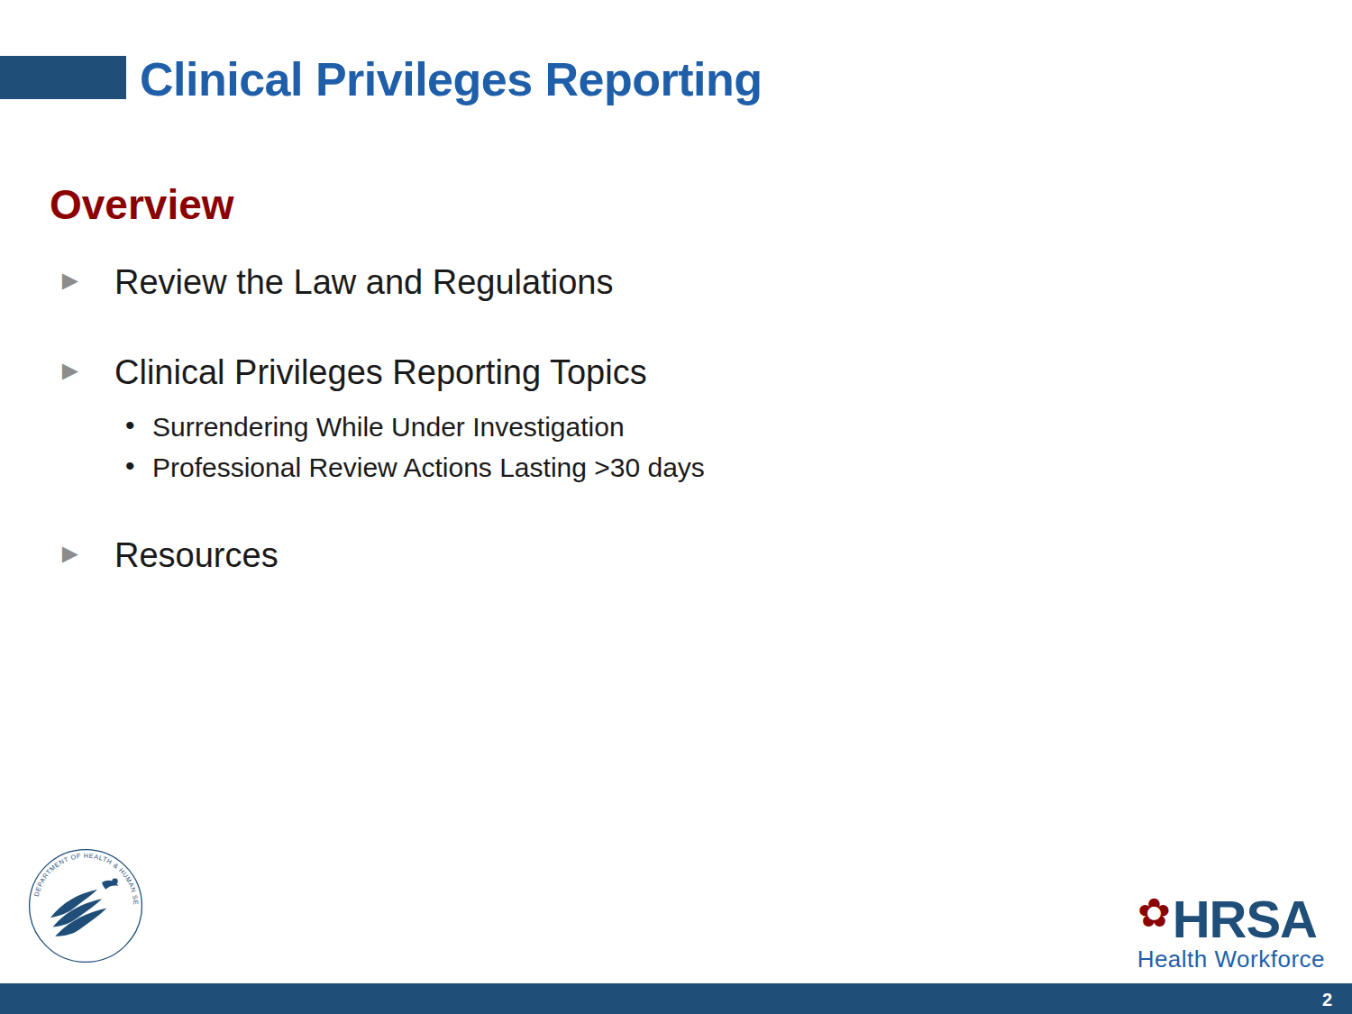Clinical Privileges Reporting
Overview
Review the Law and Regulations
Clinical Privileges Reporting Topics
Surrendering While Under Investigation
Professional Review Actions Lasting >30 days
Resources
DEPARTMENT OF HEALTH & HUMAN SERVICES · USA
✿HRSA
Health Workforce
2